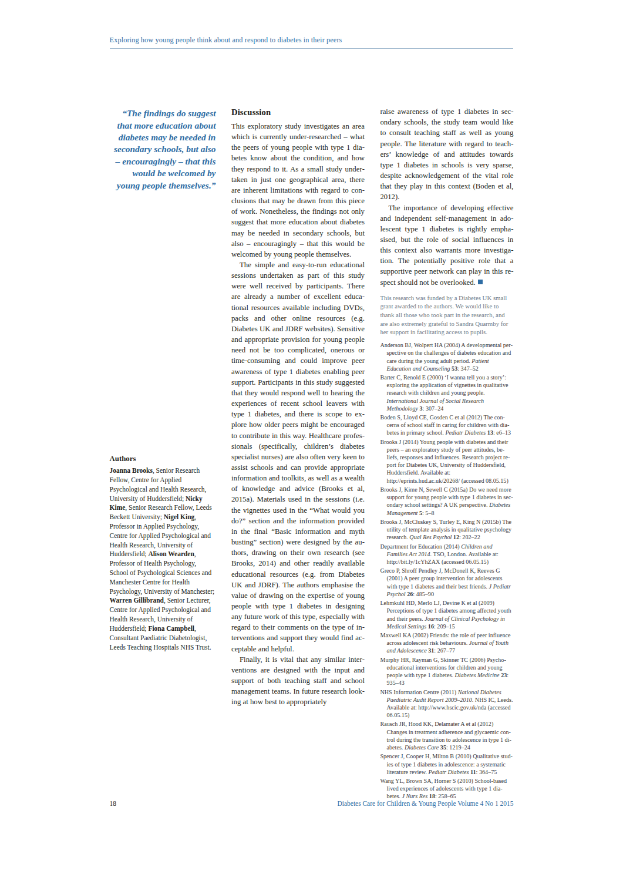Exploring how young people think about and respond to diabetes in their peers
“The findings do suggest that more education about diabetes may be needed in secondary schools, but also – encouragingly – that this would be welcomed by young people themselves.”
Authors
Joanna Brooks, Senior Research Fellow, Centre for Applied Psychological and Health Research, University of Huddersfield; Nicky Kime, Senior Research Fellow, Leeds Beckett University; Nigel King, Professor in Applied Psychology, Centre for Applied Psychological and Health Research, University of Huddersfield; Alison Wearden, Professor of Health Psychology, School of Psychological Sciences and Manchester Centre for Health Psychology, University of Manchester; Warren Gillibrand, Senior Lecturer, Centre for Applied Psychological and Health Research, University of Huddersfield; Fiona Campbell, Consultant Paediatric Diabetologist, Leeds Teaching Hospitals NHS Trust.
Discussion
This exploratory study investigates an area which is currently under-researched – what the peers of young people with type 1 diabetes know about the condition, and how they respond to it. As a small study undertaken in just one geographical area, there are inherent limitations with regard to conclusions that may be drawn from this piece of work. Nonetheless, the findings not only suggest that more education about diabetes may be needed in secondary schools, but also – encouragingly – that this would be welcomed by young people themselves.
The simple and easy-to-run educational sessions undertaken as part of this study were well received by participants. There are already a number of excellent educational resources available including DVDs, packs and other online resources (e.g. Diabetes UK and JDRF websites). Sensitive and appropriate provision for young people need not be too complicated, onerous or time-consuming and could improve peer awareness of type 1 diabetes enabling peer support. Participants in this study suggested that they would respond well to hearing the experiences of recent school leavers with type 1 diabetes, and there is scope to explore how older peers might be encouraged to contribute in this way. Healthcare professionals (specifically, children’s diabetes specialist nurses) are also often very keen to assist schools and can provide appropriate information and toolkits, as well as a wealth of knowledge and advice (Brooks et al, 2015a). Materials used in the sessions (i.e. the vignettes used in the “What would you do?” section and the information provided in the final “Basic information and myth busting” section) were designed by the authors, drawing on their own research (see Brooks, 2014) and other readily available educational resources (e.g. from Diabetes UK and JDRF). The authors emphasise the value of drawing on the expertise of young people with type 1 diabetes in designing any future work of this type, especially with regard to their comments on the type of interventions and support they would find acceptable and helpful.
Finally, it is vital that any similar interventions are designed with the input and support of both teaching staff and school management teams. In future research looking at how best to appropriately
raise awareness of type 1 diabetes in secondary schools, the study team would like to consult teaching staff as well as young people. The literature with regard to teachers’ knowledge of and attitudes towards type 1 diabetes in schools is very sparse, despite acknowledgement of the vital role that they play in this context (Boden et al, 2012).
The importance of developing effective and independent self-management in adolescent type 1 diabetes is rightly emphasised, but the role of social influences in this context also warrants more investigation. The potentially positive role that a supportive peer network can play in this respect should not be overlooked.
This research was funded by a Diabetes UK small grant awarded to the authors. We would like to thank all those who took part in the research, and are also extremely grateful to Sandra Quarmby for her support in facilitating access to pupils.
Anderson BJ, Wolpert HA (2004) A developmental perspective on the challenges of diabetes education and care during the young adult period. Patient Education and Counseling 53: 347–52
Barter C, Renold E (2000) ‘I wanna tell you a story’: exploring the application of vignettes in qualitative research with children and young people. International Journal of Social Research Methodology 3: 307–24
Boden S, Lloyd CE, Gosden C et al (2012) The concerns of school staff in caring for children with diabetes in primary school. Pediatr Diabetes 13: e6–13
Brooks J (2014) Young people with diabetes and their peers – an exploratory study of peer attitudes, beliefs, responses and influences. Research project report for Diabetes UK, University of Huddersfield, Huddersfield. Available at: http://eprints.hud.ac.uk/20268/ (accessed 08.05.15)
Brooks J, Kime N, Sewell C (2015a) Do we need more support for young people with type 1 diabetes in secondary school settings? A UK perspective. Diabetes Management 5: 5–8
Brooks J, McCluskey S, Turley E, King N (2015b) The utility of template analysis in qualitative psychology research. Qual Res Psychol 12: 202–22
Department for Education (2014) Children and Families Act 2014. TSO, London. Available at: http://bit.ly/1cYhZAX (accessed 06.05.15)
Greco P, Shroff Pendley J, McDonell K, Reeves G (2001) A peer group intervention for adolescents with type 1 diabetes and their best friends. J Pediatr Psychol 26: 485–90
Lehmkuhl HD, Merlo LJ, Devine K et al (2009) Perceptions of type 1 diabetes among affected youth and their peers. Journal of Clinical Psychology in Medical Settings 16: 209–15
Maxwell KA (2002) Friends: the role of peer influence across adolescent risk behaviours. Journal of Youth and Adolescence 31: 267–77
Murphy HR, Rayman G, Skinner TC (2006) Psycho-educational interventions for children and young people with type 1 diabetes. Diabetes Medicine 23: 935–43
NHS Information Centre (2011) National Diabetes Paediatric Audit Report 2009–2010. NHS IC, Leeds. Available at: http://www.hscic.gov.uk/nda (accessed 06.05.15)
Rausch JR, Hood KK, Delamater A et al (2012) Changes in treatment adherence and glycaemic control during the transition to adolescence in type 1 diabetes. Diabetes Care 35: 1219–24
Spencer J, Cooper H, Milton B (2010) Qualitative studies of type 1 diabetes in adolescence: a systematic literature review. Pediatr Diabetes 11: 364–75
Wang YL, Brown SA, Horner S (2010) School-based lived experiences of adolescents with type 1 diabetes. J Nurs Res 18: 258–65
18
Diabetes Care for Children & Young People Volume 4 No 1 2015